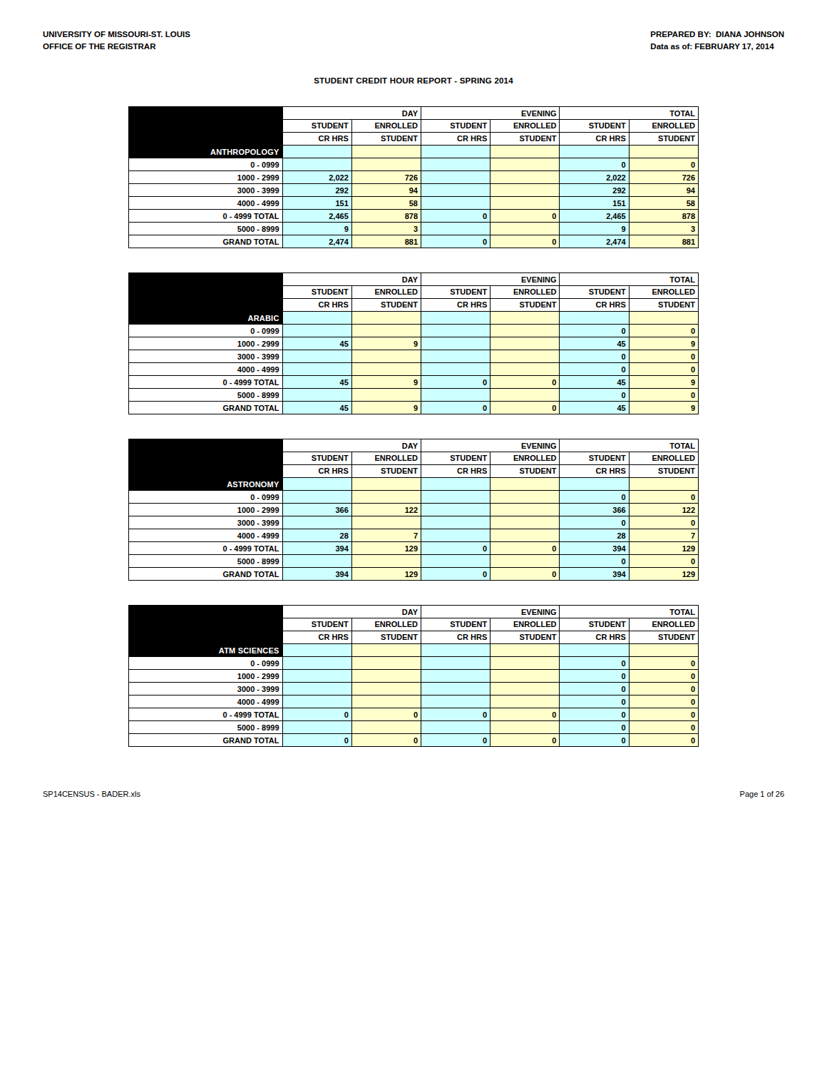UNIVERSITY OF MISSOURI-ST. LOUIS
OFFICE OF THE REGISTRAR
PREPARED BY: DIANA JOHNSON
Data as of: FEBRUARY 17, 2014
STUDENT CREDIT HOUR REPORT - SPRING 2014
| | DAY | EVENING | TOTAL |
| --- | --- | --- | --- |
| STUDENT | ENROLLED | STUDENT | ENROLLED | STUDENT | ENROLLED |
| CR HRS | STUDENT | CR HRS | STUDENT | CR HRS | STUDENT |
| ANTHROPOLOGY | | | | | | |
| 0 - 0999 | | | | | 0 | 0 |
| 1000 - 2999 | 2,022 | 726 | | | 2,022 | 726 |
| 3000 - 3999 | 292 | 94 | | | 292 | 94 |
| 4000 - 4999 | 151 | 58 | | | 151 | 58 |
| 0 - 4999 TOTAL | 2,465 | 878 | 0 | 0 | 2,465 | 878 |
| 5000 - 8999 | 9 | 3 | | | 9 | 3 |
| GRAND TOTAL | 2,474 | 881 | 0 | 0 | 2,474 | 881 |
| | DAY | EVENING | TOTAL |
| --- | --- | --- | --- |
| STUDENT | ENROLLED | STUDENT | ENROLLED | STUDENT | ENROLLED |
| CR HRS | STUDENT | CR HRS | STUDENT | CR HRS | STUDENT |
| ARABIC | | | | | | |
| 0 - 0999 | | | | | 0 | 0 |
| 1000 - 2999 | 45 | 9 | | | 45 | 9 |
| 3000 - 3999 | | | | | 0 | 0 |
| 4000 - 4999 | | | | | 0 | 0 |
| 0 - 4999 TOTAL | 45 | 9 | 0 | 0 | 45 | 9 |
| 5000 - 8999 | | | | | 0 | 0 |
| GRAND TOTAL | 45 | 9 | 0 | 0 | 45 | 9 |
| | DAY | EVENING | TOTAL |
| --- | --- | --- | --- |
| STUDENT | ENROLLED | STUDENT | ENROLLED | STUDENT | ENROLLED |
| CR HRS | STUDENT | CR HRS | STUDENT | CR HRS | STUDENT |
| ASTRONOMY | | | | | | |
| 0 - 0999 | | | | | 0 | 0 |
| 1000 - 2999 | 366 | 122 | | | 366 | 122 |
| 3000 - 3999 | | | | | 0 | 0 |
| 4000 - 4999 | 28 | 7 | | | 28 | 7 |
| 0 - 4999 TOTAL | 394 | 129 | 0 | 0 | 394 | 129 |
| 5000 - 8999 | | | | | 0 | 0 |
| GRAND TOTAL | 394 | 129 | 0 | 0 | 394 | 129 |
| | DAY | EVENING | TOTAL |
| --- | --- | --- | --- |
| STUDENT | ENROLLED | STUDENT | ENROLLED | STUDENT | ENROLLED |
| CR HRS | STUDENT | CR HRS | STUDENT | CR HRS | STUDENT |
| ATM SCIENCES | | | | | | |
| 0 - 0999 | | | | | 0 | 0 |
| 1000 - 2999 | | | | | 0 | 0 |
| 3000 - 3999 | | | | | 0 | 0 |
| 4000 - 4999 | | | | | 0 | 0 |
| 0 - 4999 TOTAL | 0 | 0 | 0 | 0 | 0 | 0 |
| 5000 - 8999 | | | | | 0 | 0 |
| GRAND TOTAL | 0 | 0 | 0 | 0 | 0 | 0 |
SP14CENSUS - BADER.xls
Page 1 of 26